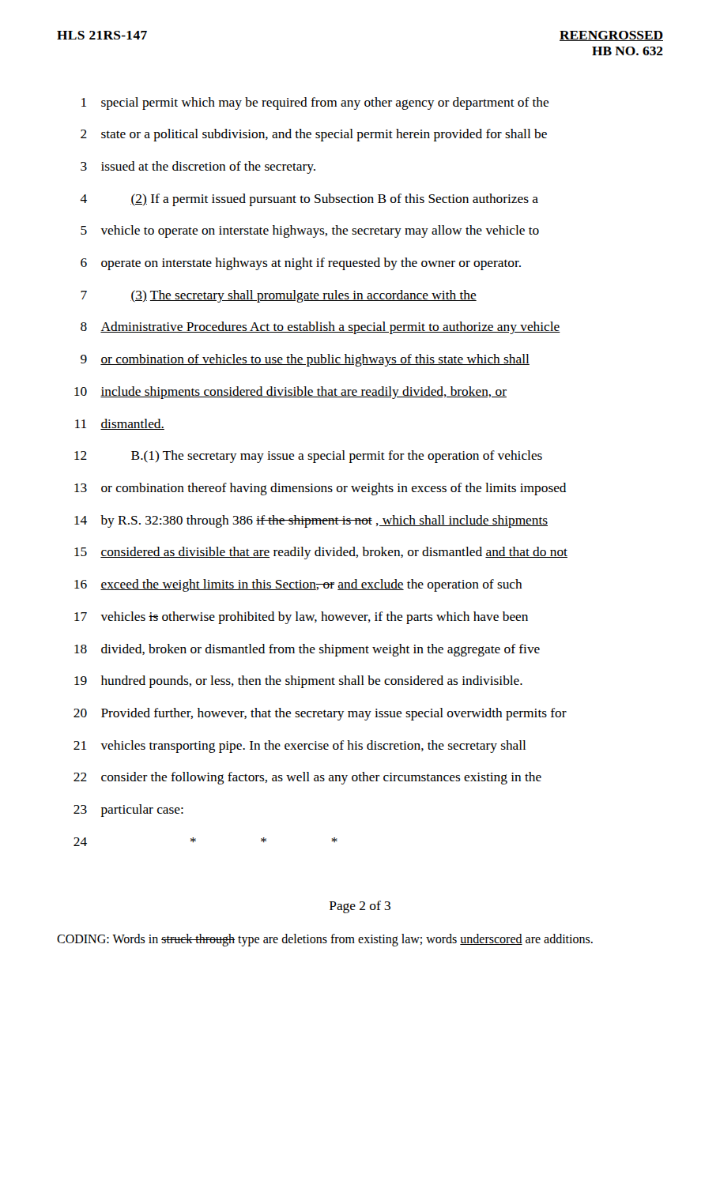HLS 21RS-147
REENGROSSED HB NO. 632
special permit which may be required from any other agency or department of the
state or a political subdivision, and the special permit herein provided for shall be
issued at the discretion of the secretary.
(2) If a permit issued pursuant to Subsection B of this Section authorizes a
vehicle to operate on interstate highways, the secretary may allow the vehicle to
operate on interstate highways at night if requested by the owner or operator.
(3) The secretary shall promulgate rules in accordance with the
Administrative Procedures Act to establish a special permit to authorize any vehicle
or combination of vehicles to use the public highways of this state which shall
include shipments considered divisible that are readily divided, broken, or
dismantled.
B.(1) The secretary may issue a special permit for the operation of vehicles
or combination thereof having dimensions or weights in excess of the limits imposed
by R.S. 32:380 through 386 if the shipment is not , which shall include shipments
considered as divisible that are readily divided, broken, or dismantled and that do not
exceed the weight limits in this Section, or and exclude the operation of such
vehicles is otherwise prohibited by law, however, if the parts which have been
divided, broken or dismantled from the shipment weight in the aggregate of five
hundred pounds, or less, then the shipment shall be considered as indivisible.
Provided further, however, that the secretary may issue special overwidth permits for
vehicles transporting pipe. In the exercise of his discretion, the secretary shall
consider the following factors, as well as any other circumstances existing in the
particular case:
* * *
Page 2 of 3
CODING: Words in struck through type are deletions from existing law; words underscored are additions.